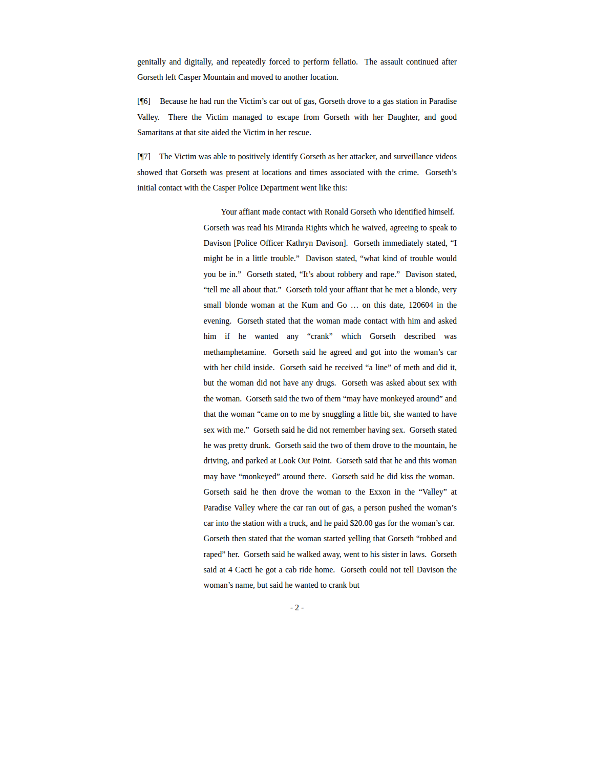genitally and digitally, and repeatedly forced to perform fellatio. The assault continued after Gorseth left Casper Mountain and moved to another location.
[¶6] Because he had run the Victim’s car out of gas, Gorseth drove to a gas station in Paradise Valley. There the Victim managed to escape from Gorseth with her Daughter, and good Samaritans at that site aided the Victim in her rescue.
[¶7] The Victim was able to positively identify Gorseth as her attacker, and surveillance videos showed that Gorseth was present at locations and times associated with the crime. Gorseth’s initial contact with the Casper Police Department went like this:
Your affiant made contact with Ronald Gorseth who identified himself. Gorseth was read his Miranda Rights which he waived, agreeing to speak to Davison [Police Officer Kathryn Davison]. Gorseth immediately stated, “I might be in a little trouble.” Davison stated, “what kind of trouble would you be in.” Gorseth stated, “It’s about robbery and rape.” Davison stated, “tell me all about that.” Gorseth told your affiant that he met a blonde, very small blonde woman at the Kum and Go … on this date, 120604 in the evening. Gorseth stated that the woman made contact with him and asked him if he wanted any “crank” which Gorseth described was methamphetamine. Gorseth said he agreed and got into the woman’s car with her child inside. Gorseth said he received “a line” of meth and did it, but the woman did not have any drugs. Gorseth was asked about sex with the woman. Gorseth said the two of them “may have monkeyed around” and that the woman “came on to me by snuggling a little bit, she wanted to have sex with me.” Gorseth said he did not remember having sex. Gorseth stated he was pretty drunk. Gorseth said the two of them drove to the mountain, he driving, and parked at Look Out Point. Gorseth said that he and this woman may have “monkeyed” around there. Gorseth said he did kiss the woman. Gorseth said he then drove the woman to the Exxon in the “Valley” at Paradise Valley where the car ran out of gas, a person pushed the woman’s car into the station with a truck, and he paid $20.00 gas for the woman’s car. Gorseth then stated that the woman started yelling that Gorseth “robbed and raped” her. Gorseth said he walked away, went to his sister in laws. Gorseth said at 4 Cacti he got a cab ride home. Gorseth could not tell Davison the woman’s name, but said he wanted to crank but
- 2 -